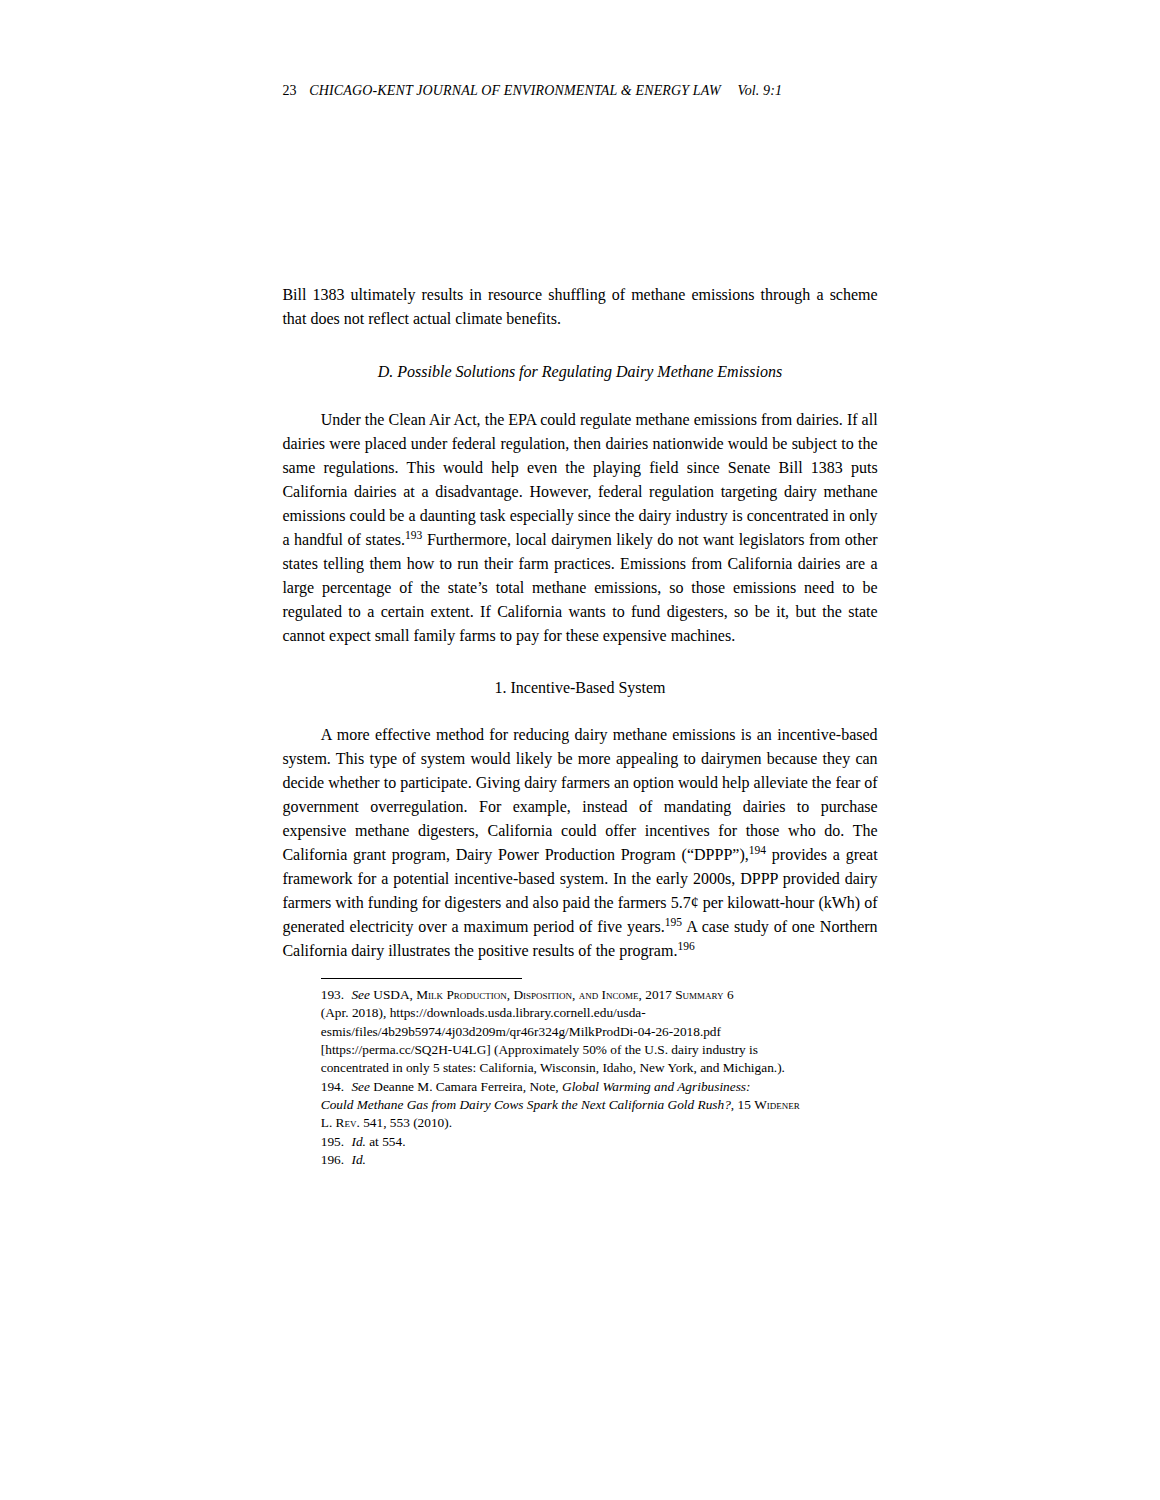23 Chicago-Kent Journal of Environmental & Energy Law Vol. 9:1
Bill 1383 ultimately results in resource shuffling of methane emissions through a scheme that does not reflect actual climate benefits.
D. Possible Solutions for Regulating Dairy Methane Emissions
Under the Clean Air Act, the EPA could regulate methane emissions from dairies. If all dairies were placed under federal regulation, then dairies nationwide would be subject to the same regulations. This would help even the playing field since Senate Bill 1383 puts California dairies at a disadvantage. However, federal regulation targeting dairy methane emissions could be a daunting task especially since the dairy industry is concentrated in only a handful of states.193 Furthermore, local dairymen likely do not want legislators from other states telling them how to run their farm practices. Emissions from California dairies are a large percentage of the state’s total methane emissions, so those emissions need to be regulated to a certain extent. If California wants to fund digesters, so be it, but the state cannot expect small family farms to pay for these expensive machines.
1. Incentive-Based System
A more effective method for reducing dairy methane emissions is an incentive-based system. This type of system would likely be more appealing to dairymen because they can decide whether to participate. Giving dairy farmers an option would help alleviate the fear of government overregulation. For example, instead of mandating dairies to purchase expensive methane digesters, California could offer incentives for those who do. The California grant program, Dairy Power Production Program (“DPPP”),194 provides a great framework for a potential incentive-based system. In the early 2000s, DPPP provided dairy farmers with funding for digesters and also paid the farmers 5.7¢ per kilowatt-hour (kWh) of generated electricity over a maximum period of five years.195 A case study of one Northern California dairy illustrates the positive results of the program.196
193. See USDA, Milk Production, Disposition, and Income, 2017 Summary 6
(Apr. 2018), https://downloads.usda.library.cornell.edu/usda-
esmis/files/4b29b5974/4j03d209m/qr46r324g/MilkProdDi-04-26-2018.pdf
[https://perma.cc/SQ2H-U4LG] (Approximately 50% of the U.S. dairy industry is
concentrated in only 5 states: California, Wisconsin, Idaho, New York, and Michigan.).
194. See Deanne M. Camara Ferreira, Note, Global Warming and Agribusiness:
Could Methane Gas from Dairy Cows Spark the Next California Gold Rush?, 15 Widener
L. Rev. 541, 553 (2010).
195. Id. at 554.
196. Id.